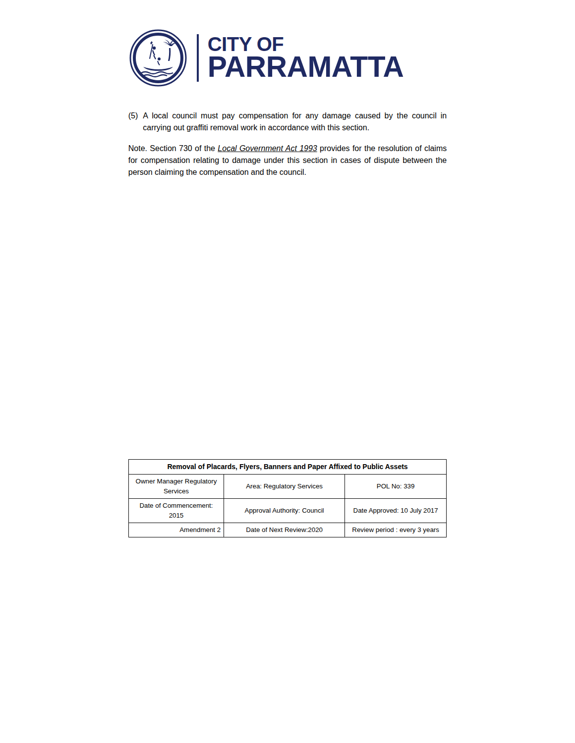CITY OF PARRAMATTA
(5) A local council must pay compensation for any damage caused by the council in carrying out graffiti removal work in accordance with this section.
Note. Section 730 of the Local Government Act 1993 provides for the resolution of claims for compensation relating to damage under this section in cases of dispute between the person claiming the compensation and the council.
| Removal of Placards, Flyers, Banners and Paper Affixed to Public Assets |
| --- |
| Owner Manager Regulatory Services | Area: Regulatory Services | POL No: 339 |
| Date of Commencement: 2015 | Approval Authority: Council | Date Approved: 10 July 2017 |
| Amendment 2 | Date of Next Review:2020 | Review period : every 3 years |